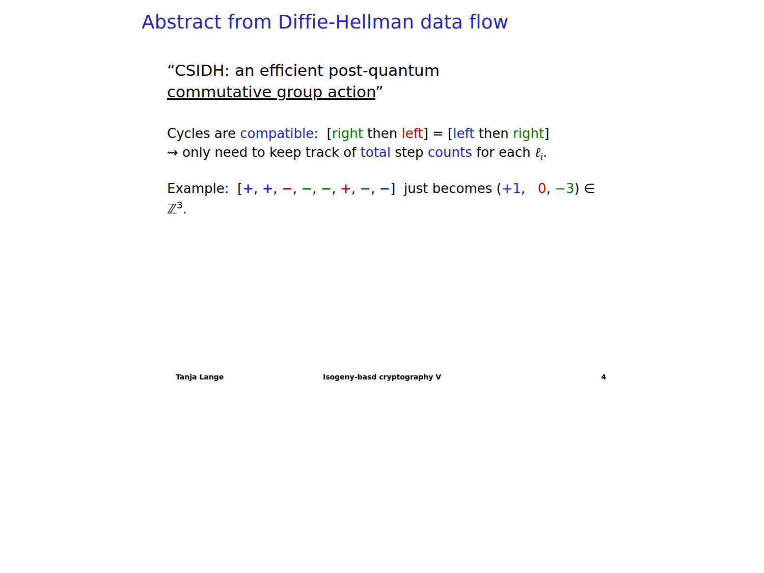Abstract from Diffie-Hellman data flow
“CSIDH: an efficient post-quantum
commutative group action”
Cycles are compatible: [right then left] = [left then right]
⇝ only need to keep track of total step counts for each ℓi.
Example: [+, +, −, −, −, +, −, −] just becomes (+1, 0, −3) ∈ ℤ3.
Tanja Lange Isogeny-basd cryptography V 4